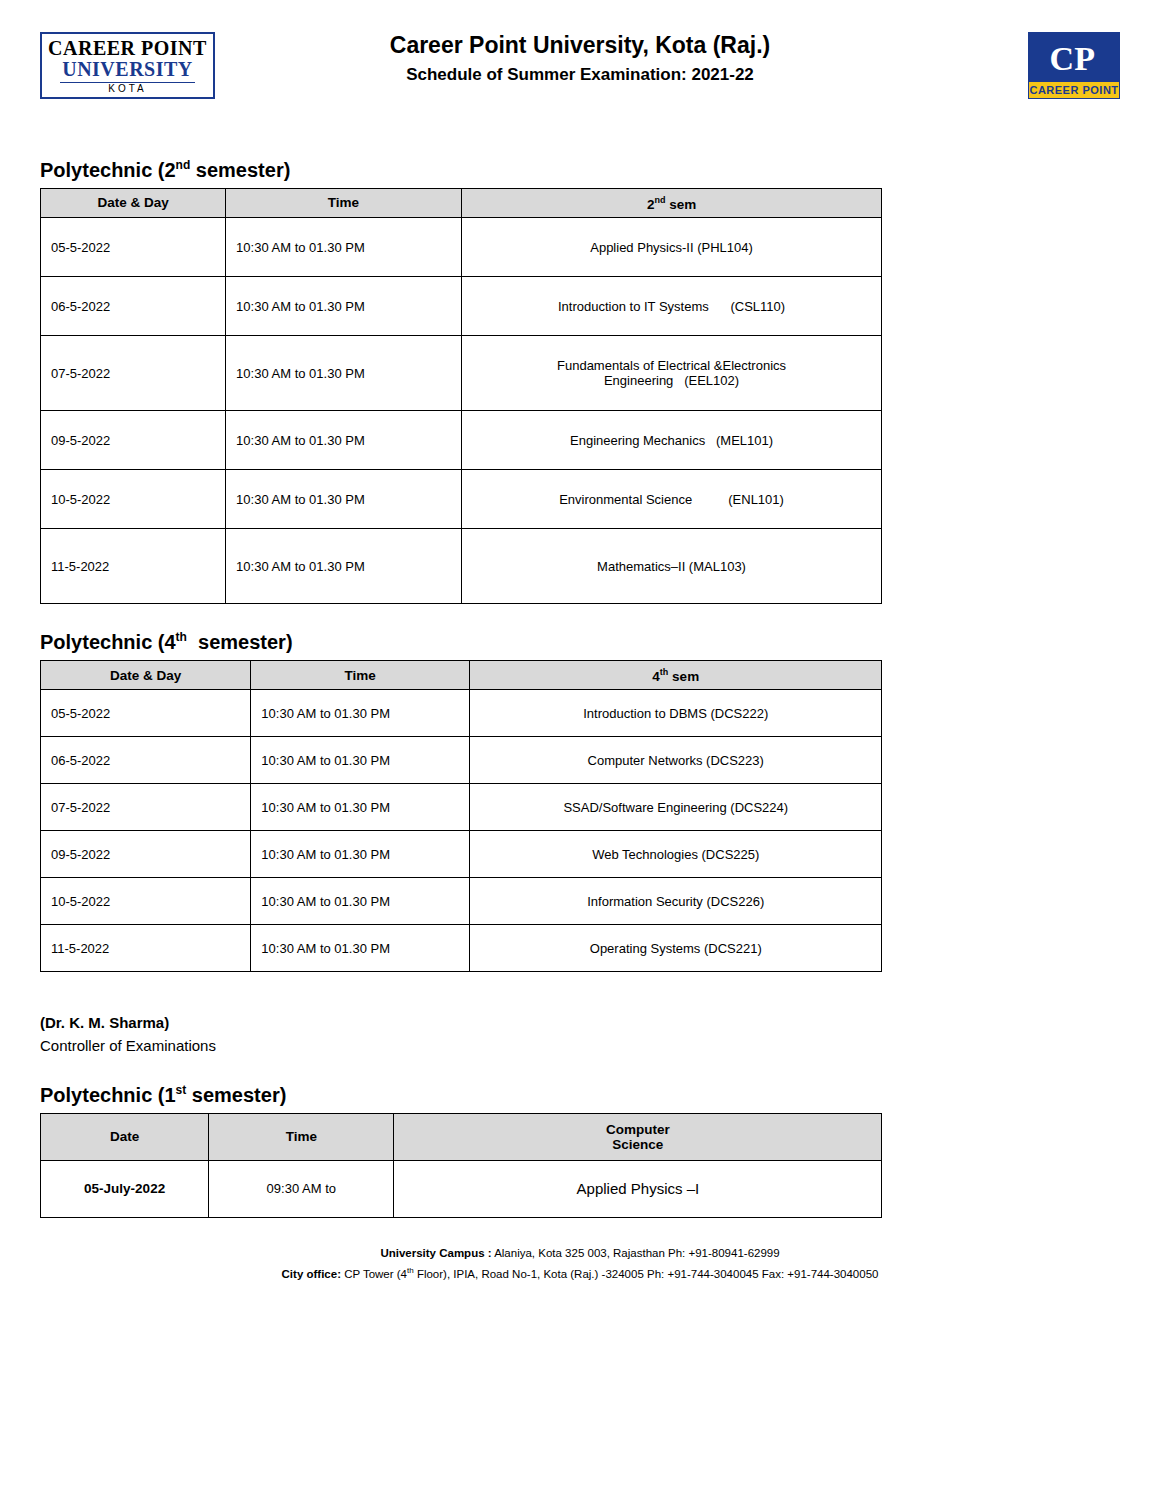CAREER POINT
UNIVERSITY
KOTA
CP
CAREER POINT
Career Point University, Kota (Raj.)
Schedule of Summer Examination: 2021-22
Polytechnic (2nd semester)
| Date & Day | Time | 2 nd sem |
| --- | --- | --- |
| 05-5-2022 | 10:30 AM to 01.30 PM | Applied Physics-II (PHL104) |
| 06-5-2022 | 10:30 AM to 01.30 PM | Introduction to IT Systems (CSL110) |
| 07-5-2022 | 10:30 AM to 01.30 PM | Fundamentals of Electrical &Electronics Engineering (EEL102) |
| 09-5-2022 | 10:30 AM to 01.30 PM | Engineering Mechanics (MEL101) |
| 10-5-2022 | 10:30 AM to 01.30 PM | Environmental Science (ENL101) |
| 11-5-2022 | 10:30 AM to 01.30 PM | Mathematics–II (MAL103) |
Polytechnic (4th semester)
| Date & Day | Time | 4 th sem |
| --- | --- | --- |
| 05-5-2022 | 10:30 AM to 01.30 PM | Introduction to DBMS (DCS222) |
| 06-5-2022 | 10:30 AM to 01.30 PM | Computer Networks (DCS223) |
| 07-5-2022 | 10:30 AM to 01.30 PM | SSAD/Software Engineering (DCS224) |
| 09-5-2022 | 10:30 AM to 01.30 PM | Web Technologies (DCS225) |
| 10-5-2022 | 10:30 AM to 01.30 PM | Information Security (DCS226) |
| 11-5-2022 | 10:30 AM to 01.30 PM | Operating Systems (DCS221) |
(Dr. K. M. Sharma)
Controller of Examinations
Polytechnic (1st semester)
| Date | Time | Computer Science |
| --- | --- | --- |
| 05-July-2022 | 09:30 AM to | Applied Physics –I |
University Campus : Alaniya, Kota 325 003, Rajasthan Ph: +91-80941-62999
City office: CP Tower (4th Floor), IPIA, Road No-1, Kota (Raj.) -324005 Ph: +91-744-3040045 Fax: +91-744-3040050